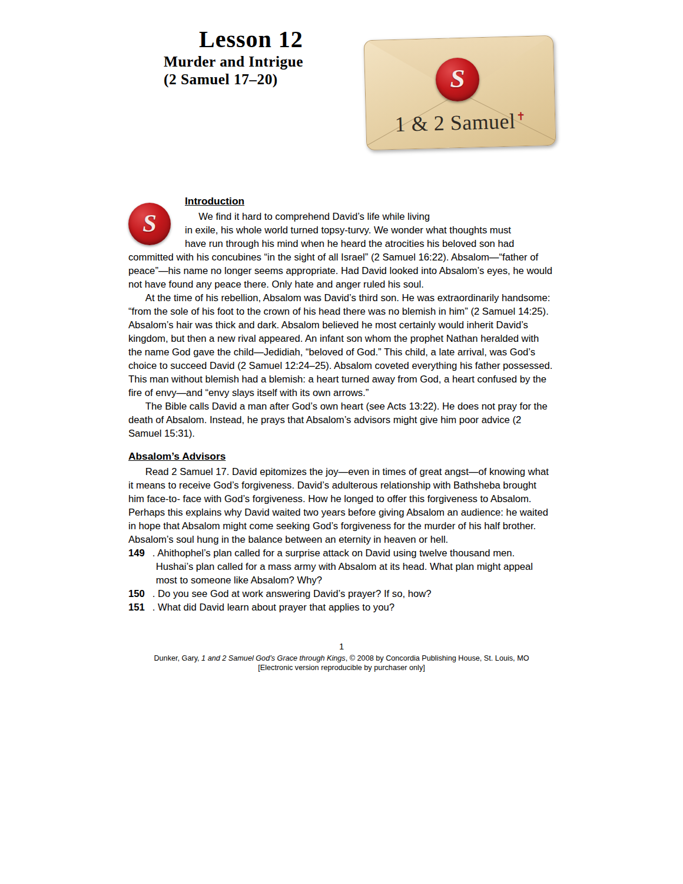1 & 2 Samuel✝
S
Lesson 12
Murder and Intrigue
(2 Samuel 17–20)
S
Introduction
We find it hard to comprehend David’s life while living
in exile, his whole world turned topsy-turvy. We wonder what thoughts must
have run through his mind when he heard the atrocities his beloved son had
committed with his concubines “in the sight of all Israel” (2 Samuel 16:22). Absalom—“father of peace”—his name no longer seems appropriate. Had David looked into Absalom’s eyes, he would not have found any peace there. Only hate and anger ruled his soul.
At the time of his rebellion, Absalom was David’s third son. He was extraordinarily handsome: “from the sole of his foot to the crown of his head there was no blemish in him” (2 Samuel 14:25). Absalom’s hair was thick and dark. Absalom believed he most certainly would inherit David’s kingdom, but then a new rival appeared. An infant son whom the prophet Nathan heralded with the name God gave the child—Jedidiah, “beloved of God.” This child, a late arrival, was God’s choice to succeed David (2 Samuel 12:24–25). Absalom coveted everything his father possessed. This man without blemish had a blemish: a heart turned away from God, a heart confused by the fire of envy—and “envy slays itself with its own arrows.”
The Bible calls David a man after God’s own heart (see Acts 13:22). He does not pray for the death of Absalom. Instead, he prays that Absalom’s advisors might give him poor advice (2 Samuel 15:31).
Absalom’s Advisors
Read 2 Samuel 17. David epitomizes the joy—even in times of great angst—of knowing what it means to receive God’s forgiveness. David’s adulterous relationship with Bathsheba brought him face-to- face with God’s forgiveness. How he longed to offer this forgiveness to Absalom. Perhaps this explains why David waited two years before giving Absalom an audience: he waited in hope that Absalom might come seeking God’s forgiveness for the murder of his half brother. Absalom’s soul hung in the balance between an eternity in heaven or hell.
149. Ahithophel’s plan called for a surprise attack on David using twelve thousand men. Hushai’s plan called for a mass army with Absalom at its head. What plan might appeal most to someone like Absalom? Why?
150. Do you see God at work answering David’s prayer? If so, how?
151. What did David learn about prayer that applies to you?
1
Dunker, Gary, 1 and 2 Samuel God’s Grace through Kings, © 2008 by Concordia Publishing House, St. Louis, MO
[Electronic version reproducible by purchaser only]